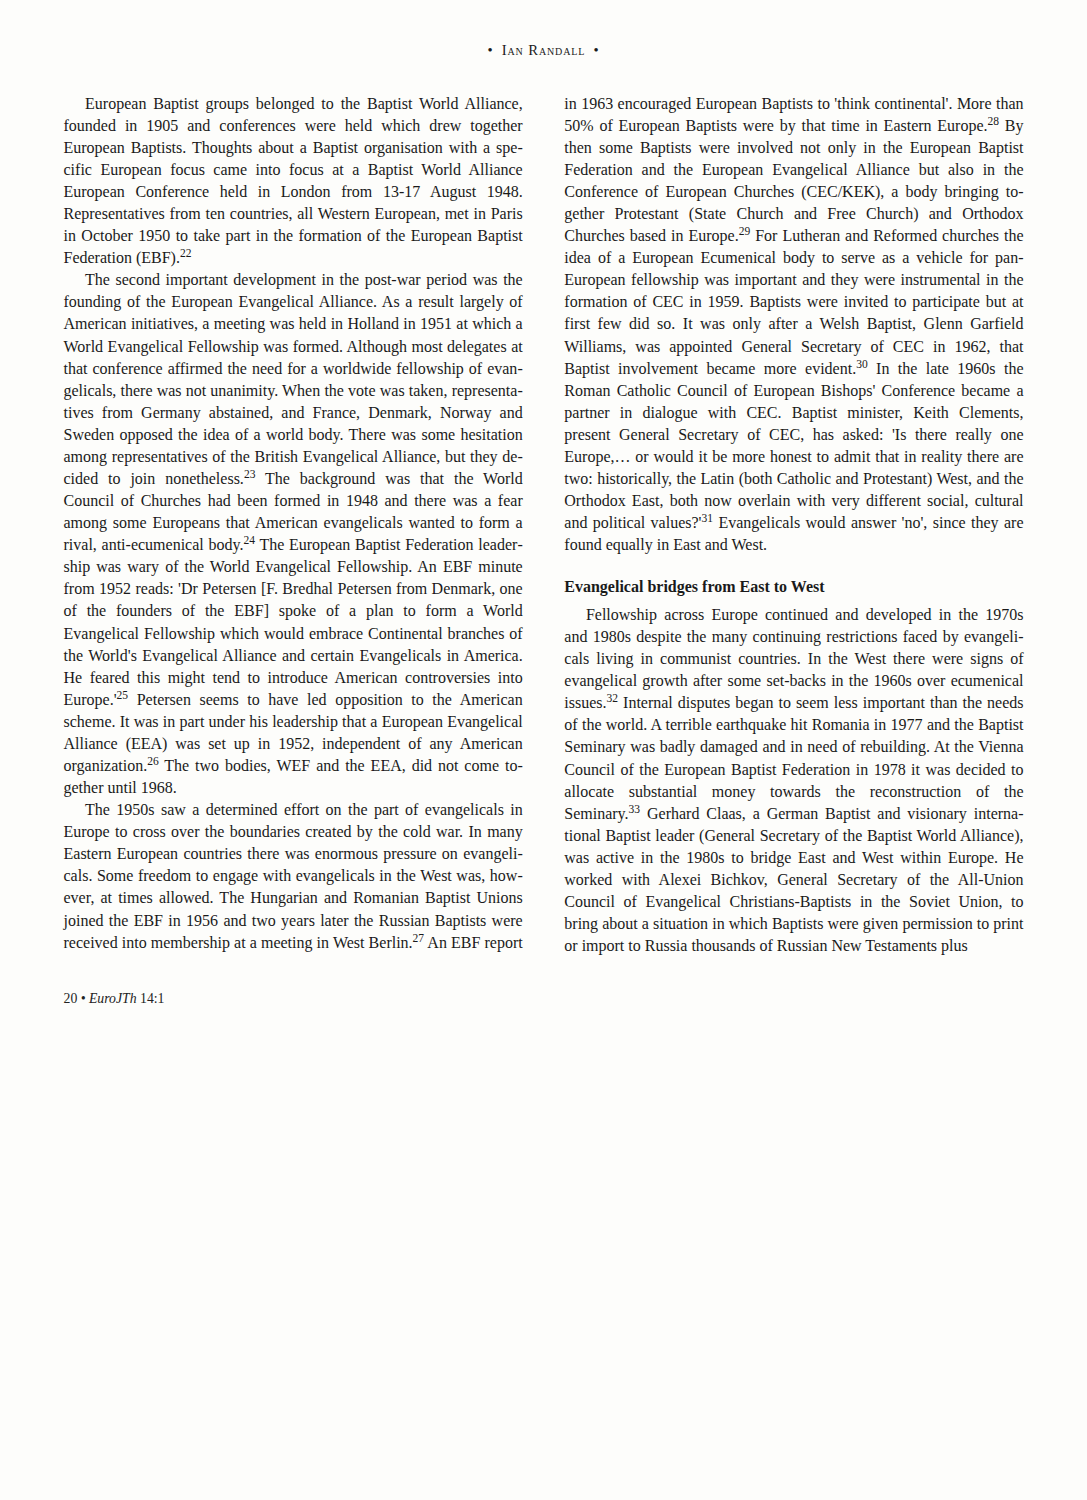•Ian Randall•
European Baptist groups belonged to the Baptist World Alliance, founded in 1905 and conferences were held which drew together European Baptists. Thoughts about a Baptist organisation with a specific European focus came into focus at a Baptist World Alliance European Conference held in London from 13-17 August 1948. Representatives from ten countries, all Western European, met in Paris in October 1950 to take part in the formation of the European Baptist Federation (EBF).22
The second important development in the post-war period was the founding of the European Evangelical Alliance. As a result largely of American initiatives, a meeting was held in Holland in 1951 at which a World Evangelical Fellowship was formed. Although most delegates at that conference affirmed the need for a worldwide fellowship of evangelicals, there was not unanimity. When the vote was taken, representatives from Germany abstained, and France, Denmark, Norway and Sweden opposed the idea of a world body. There was some hesitation among representatives of the British Evangelical Alliance, but they decided to join nonetheless.23 The background was that the World Council of Churches had been formed in 1948 and there was a fear among some Europeans that American evangelicals wanted to form a rival, anti-ecumenical body.24 The European Baptist Federation leadership was wary of the World Evangelical Fellowship. An EBF minute from 1952 reads: 'Dr Petersen [F. Bredhal Petersen from Denmark, one of the founders of the EBF] spoke of a plan to form a World Evangelical Fellowship which would embrace Continental branches of the World's Evangelical Alliance and certain Evangelicals in America. He feared this might tend to introduce American controversies into Europe.'25 Petersen seems to have led opposition to the American scheme. It was in part under his leadership that a European Evangelical Alliance (EEA) was set up in 1952, independent of any American organization.26 The two bodies, WEF and the EEA, did not come together until 1968.
The 1950s saw a determined effort on the part of evangelicals in Europe to cross over the boundaries created by the cold war. In many Eastern European countries there was enormous pressure on evangelicals. Some freedom to engage with evangelicals in the West was, however, at times allowed. The Hungarian and Romanian Baptist Unions joined the EBF in 1956 and two years later the Russian Baptists were received into membership at a meeting in West Berlin.27 An EBF report in 1963 encouraged European Baptists to 'think continental'. More than 50% of European Baptists were by that time in Eastern Europe.28 By then some Baptists were involved not only in the European Baptist Federation and the European Evangelical Alliance but also in the Conference of European Churches (CEC/KEK), a body bringing together Protestant (State Church and Free Church) and Orthodox Churches based in Europe.29 For Lutheran and Reformed churches the idea of a European Ecumenical body to serve as a vehicle for pan-European fellowship was important and they were instrumental in the formation of CEC in 1959. Baptists were invited to participate but at first few did so. It was only after a Welsh Baptist, Glenn Garfield Williams, was appointed General Secretary of CEC in 1962, that Baptist involvement became more evident.30 In the late 1960s the Roman Catholic Council of European Bishops' Conference became a partner in dialogue with CEC. Baptist minister, Keith Clements, present General Secretary of CEC, has asked: 'Is there really one Europe,… or would it be more honest to admit that in reality there are two: historically, the Latin (both Catholic and Protestant) West, and the Orthodox East, both now overlain with very different social, cultural and political values?'31 Evangelicals would answer 'no', since they are found equally in East and West.
Evangelical bridges from East to West
Fellowship across Europe continued and developed in the 1970s and 1980s despite the many continuing restrictions faced by evangelicals living in communist countries. In the West there were signs of evangelical growth after some set-backs in the 1960s over ecumenical issues.32 Internal disputes began to seem less important than the needs of the world. A terrible earthquake hit Romania in 1977 and the Baptist Seminary was badly damaged and in need of rebuilding. At the Vienna Council of the European Baptist Federation in 1978 it was decided to allocate substantial money towards the reconstruction of the Seminary.33 Gerhard Claas, a German Baptist and visionary international Baptist leader (General Secretary of the Baptist World Alliance), was active in the 1980s to bridge East and West within Europe. He worked with Alexei Bichkov, General Secretary of the All-Union Council of Evangelical Christians-Baptists in the Soviet Union, to bring about a situation in which Baptists were given permission to print or import to Russia thousands of Russian New Testaments plus
20 • EuroJTh 14:1